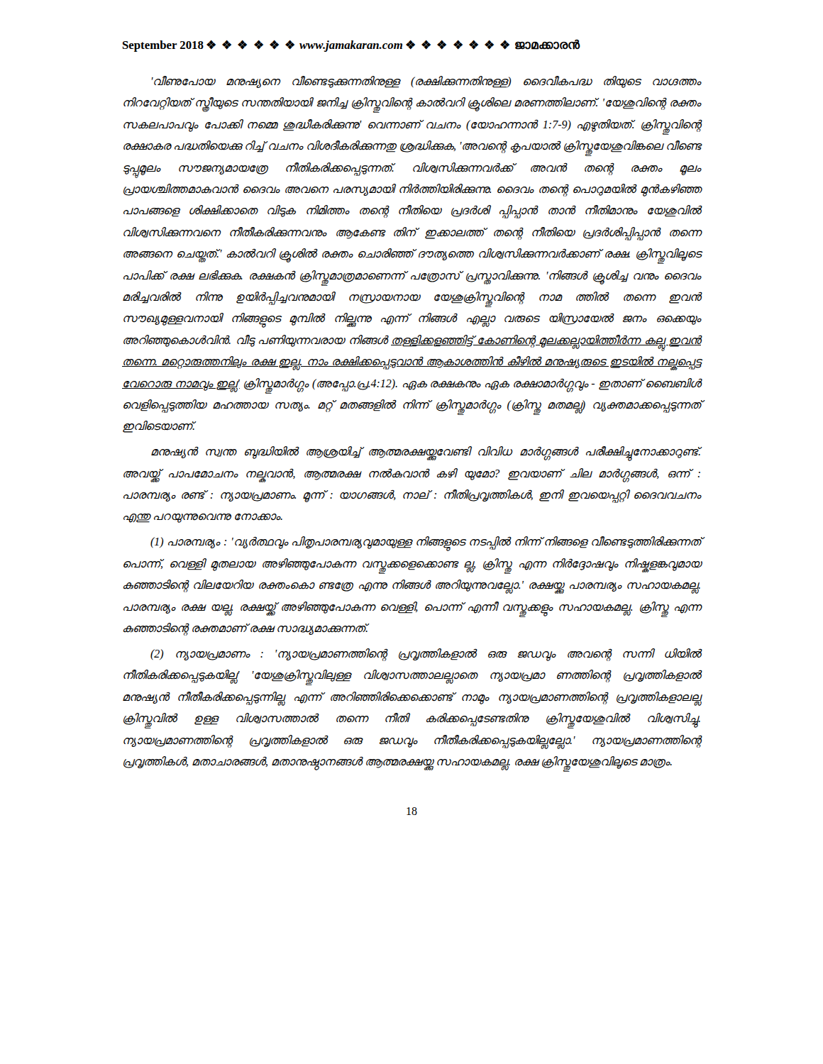September 2018 ❖ ❖ ❖ ❖ ❖ ❖ www.jamakaran.com ❖ ❖ ❖ ❖ ❖ ❖ ❖ ജാമക്കാരൻ
'വീണുപോയ മനുഷ്യനെ വീണ്ടെടുക്കുന്നതിനുള്ള (രക്ഷിക്കുന്നതിനുള്ള) ദൈവീകപദ്ധ തിയുടെ വാഗ്ദത്തം നിറവേറ്റിയത് സ്ത്രീയുടെ സന്തതിയായി ജനിച്ച ക്രിസ്തുവിന്റെ കാൽവറി ക്രൂശിലെ മരണത്തിലാണ്. 'യേശുവിന്റെ രക്തം സകലപാപവും പോക്കി നമ്മെ ശുദ്ധീകരിക്കുന്നു' വെന്നാണ് വചനം (യോഹന്നാൻ 1:7-9) എഴുതിയത്. ക്രിസ്തുവിന്റെ രക്ഷാകര പദ്ധതിയെക്കു റിച്ച് വചനം വിശദീകരിക്കുന്നതു ശ്രദ്ധിക്കുക, 'അവന്റെ കൃപയാൽ ക്രിസ്തുയേശുവിങ്കലെ വീണ്ടെ ടുപ്പുമൂലം സൗജന്യമായത്രേ നീതികരിക്കപ്പെടുന്നത്. വിശ്വസിക്കുന്നവർക്ക് അവൻ തന്റെ രക്തം മൂലം പ്രായശ്ചിത്തമാകുവാൻ ദൈവം അവനെ പരസ്യമായി നിർത്തിയിരിക്കുന്നു. ദൈവം തന്റെ പൊറുമയിൽ മുൻകഴിഞ്ഞ പാപങ്ങളെ ശിക്ഷിക്കാതെ വിടുക നിമിത്തം തന്റെ നീതിയെ പ്രദർശി പ്പിപ്പാൻ താൻ നീതിമാനും യേശുവിൽ വിശ്വസിക്കുന്നവനെ നീതീകരിക്കുന്നവനും ആകേണ്ട തിന് ഇക്കാലത്ത് തന്റെ നീതിയെ പ്രദർശിപ്പിപ്പാൻ തന്നെ അങ്ങനെ ചെയ്തത്.' കാൽവറി ക്രൂശിൽ രക്തം ചൊരിഞ്ഞ് ദൗത്യത്തെ വിശ്വസിക്കുന്നവർക്കാണ് രക്ഷ. ക്രിസ്തുവിലൂടെ പാപിക്ക് രക്ഷ ലഭിക്കുക. രക്ഷകൻ ക്രിസ്തുമാത്രമാണെന്ന് പത്രോസ് പ്രസ്താവിക്കുന്നു. 'നിങ്ങൾ ക്രൂശിച്ച വനും ദൈവം മരിച്ചവരിൽ നിന്നു ഉയിർപ്പിച്ചവനുമായി നസ്രായനായ യേശുക്രിസ്തുവിന്റെ നാമ ത്തിൽ തന്നെ ഇവൻ സൗഖ്യമുള്ളവനായി നിങ്ങളുടെ മുമ്പിൽ നില്ക്കുന്നു എന്ന് നിങ്ങൾ എല്ലാ വരുടെ യിസ്രായേൽ ജനം ഒക്കെയും അറിഞ്ഞുകൊൾവിൻ. വീടു പണിയുന്നവരായ നിങ്ങൾ തള്ളിക്കളഞ്ഞിട്ട് കോണിന്റെ മൂലക്കല്ലായിത്തീർന്ന കല്ലു ഇവൻ തന്നെ. മറ്റൊരുത്തനിലും രക്ഷ ഇല്ല. നാം രക്ഷിക്കപ്പെടുവാൻ ആകാശത്തിൻ കീഴിൽ മനുഷ്യരുടെ ഇടയിൽ നല്കപ്പെട്ട വേറൊരു നാമവും ഇല്ല' ക്രിസ്തുമാർഗ്ഗം (അപ്പോ.പ്ര.4:12). ഏക രക്ഷകനും ഏക രക്ഷാമാർഗ്ഗവും - ഇതാണ് ബൈബിൾ വെളിപ്പെടുത്തിയ മഹത്തായ സത്യം. മറ്റ് മതങ്ങളിൽ നിന്ന് ക്രിസ്തുമാർഗ്ഗം (ക്രിസ്തു മതമല്ല) വ്യക്തമാക്കപ്പെടുന്നത് ഇവിടെയാണ്.
മനുഷ്യൻ സ്വന്ത ബുദ്ധിയിൽ ആശ്രയിച്ച് ആത്മരക്ഷയ്ക്കുവേണ്ടി വിവിധ മാർഗ്ഗങ്ങൾ പരീക്ഷിച്ചുനോക്കാറുണ്ട്. അവയ്ക്ക് പാപമോചനം നല്കുവാൻ, ആത്മരക്ഷ നൽകുവാൻ കഴി യുമോ? ഇവയാണ് ചില മാർഗ്ഗങ്ങൾ, ഒന്ന് : പാരമ്പര്യം രണ്ട് : ന്യായപ്രമാണം. മൂന്ന് : യാഗങ്ങൾ, നാല് : നീതിപ്രവൃത്തികൾ, ഇനി ഇവയെപ്പറ്റി ദൈവവചനം എന്തു പറയുന്നുവെന്നു നോക്കാം.
(1) പാരമ്പര്യം : 'വ്യർത്ഥവും പിതൃപാരമ്പര്യവുമായുള്ള നിങ്ങളുടെ നടപ്പിൽ നിന്ന് നിങ്ങളെ വീണ്ടെടുത്തിരിക്കുന്നത് പൊന്ന്, വെള്ളി മുതലായ അഴിഞ്ഞുപോകുന്ന വസ്തുക്കളെക്കൊണ്ട ല്ല, ക്രിസ്തു എന്ന നിർദ്ദോഷവും നിഷ്കളങ്കവുമായ കുഞ്ഞാടിന്റെ വിലയേറിയ രക്തംകൊ ണ്ടത്രേ എന്നു നിങ്ങൾ അറിയുന്നുവല്ലോ.' രക്ഷയ്ക്കു പാരമ്പര്യം സഹായകമല്ല. പാരമ്പര്യം രക്ഷ യല്ല. രക്ഷയ്ക്ക് അഴിഞ്ഞുപോകുന്ന വെള്ളി, പൊന്ന് എന്നീ വസ്തുക്കളും സഹായകമല്ല. ക്രിസ്തു എന്ന കുഞ്ഞാടിന്റെ രക്തമാണ് രക്ഷ സാദ്ധ്യമാക്കുന്നത്.
(2) ന്യായപ്രമാണം : 'ന്യായപ്രമാണത്തിന്റെ പ്രവൃത്തികളാൽ ഒരു ജഡവും അവന്റെ സന്നി ധിയിൽ നീതികരിക്കപ്പെടുകയില്ല' 'യേശുക്രിസ്തുവിലുള്ള വിശ്വാസത്താലല്ലാതെ ന്യായപ്രമാ ണത്തിന്റെ പ്രവൃത്തികളാൽ മനുഷ്യൻ നീതീകരിക്കപ്പെടുന്നില്ല എന്ന് അറിഞ്ഞിരിക്കെക്കൊണ്ട് നാമും ന്യായപ്രമാണത്തിന്റെ പ്രവൃത്തികളാലല്ല ക്രിസ്തുവിൽ ഉള്ള വിശ്വാസത്താൽ തന്നെ നീതി കരിക്കപ്പെടേണ്ടതിനു ക്രിസ്തുയേശുവിൽ വിശ്വസിച്ചു. ന്യായപ്രമാണത്തിന്റെ പ്രവൃത്തികളാൽ ഒരു ജഡവും നീതീകരിക്കപ്പെടുകയില്ലല്ലോ.' ന്യായപ്രമാണത്തിന്റെ പ്രവൃത്തികൾ, മതാചാരങ്ങൾ, മതാനുഷ്ഠാനങ്ങൾ ആത്മരക്ഷയ്ക്കു സഹായകമല്ല. രക്ഷ ക്രിസ്തുയേശുവിലൂടെ മാത്രം.
18